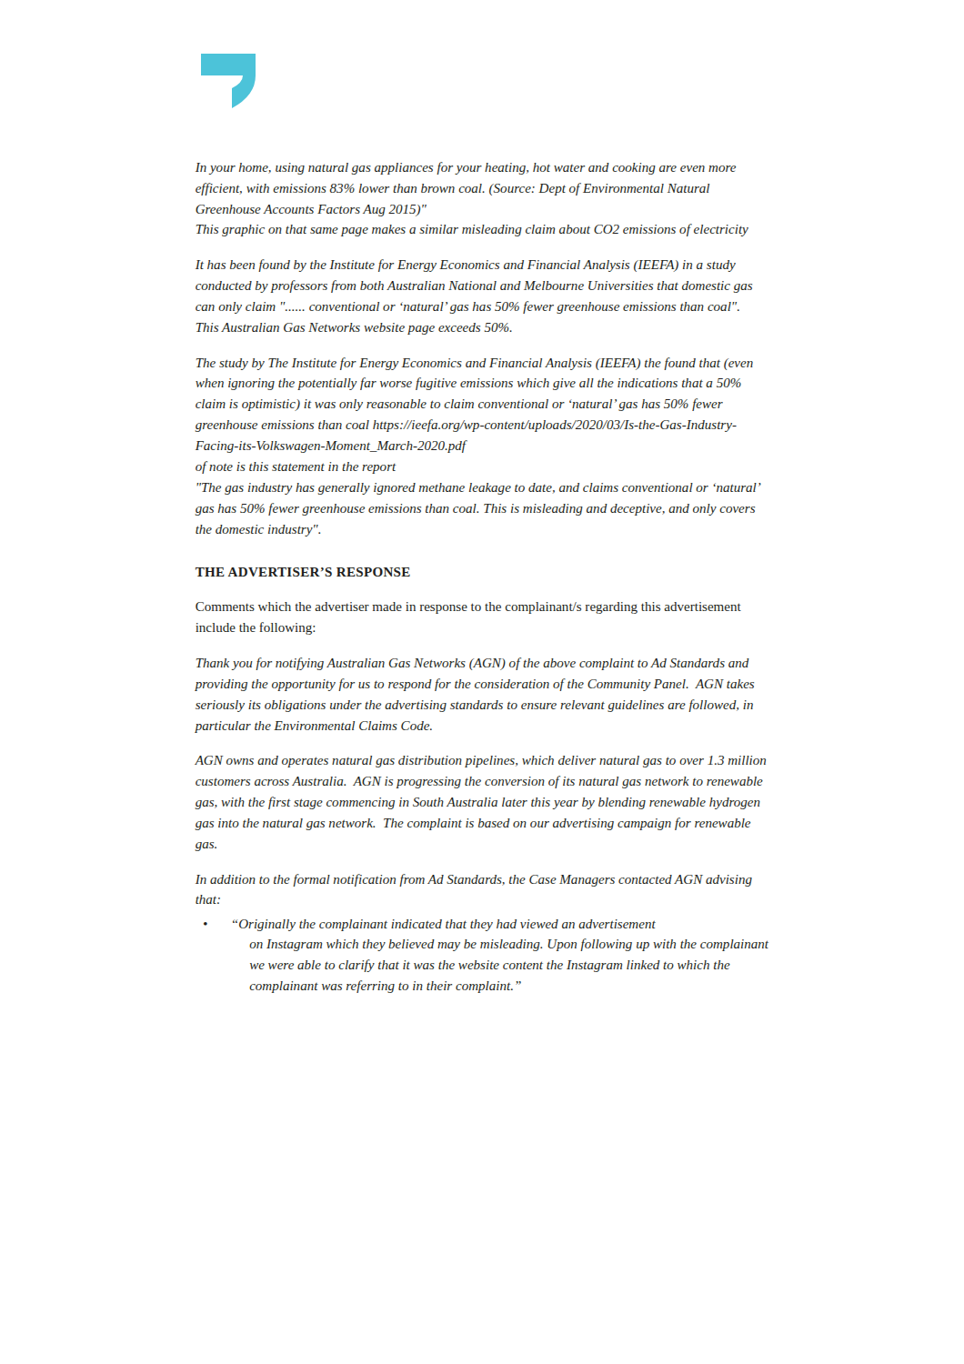In your home, using natural gas appliances for your heating, hot water and cooking are even more efficient, with emissions 83% lower than brown coal. (Source: Dept of Environmental Natural Greenhouse Accounts Factors Aug 2015)"
This graphic on that same page makes a similar misleading claim about CO2 emissions of electricity
It has been found by the Institute for Energy Economics and Financial Analysis (IEEFA) in a study conducted by professors from both Australian National and Melbourne Universities that domestic gas can only claim "...... conventional or ‘natural’ gas has 50% fewer greenhouse emissions than coal". This Australian Gas Networks website page exceeds 50%.
The study by The Institute for Energy Economics and Financial Analysis (IEEFA) the found that (even when ignoring the potentially far worse fugitive emissions which give all the indications that a 50% claim is optimistic) it was only reasonable to claim conventional or ‘natural’ gas has 50% fewer greenhouse emissions than coal https://ieefa.org/wp-content/uploads/2020/03/Is-the-Gas-Industry-Facing-its-Volkswagen-Moment_March-2020.pdf
of note is this statement in the report
"The gas industry has generally ignored methane leakage to date, and claims conventional or ‘natural’ gas has 50% fewer greenhouse emissions than coal. This is misleading and deceptive, and only covers the domestic industry".
THE ADVERTISER’S RESPONSE
Comments which the advertiser made in response to the complainant/s regarding this advertisement include the following:
Thank you for notifying Australian Gas Networks (AGN) of the above complaint to Ad Standards and providing the opportunity for us to respond for the consideration of the Community Panel. AGN takes seriously its obligations under the advertising standards to ensure relevant guidelines are followed, in particular the Environmental Claims Code.
AGN owns and operates natural gas distribution pipelines, which deliver natural gas to over 1.3 million customers across Australia. AGN is progressing the conversion of its natural gas network to renewable gas, with the first stage commencing in South Australia later this year by blending renewable hydrogen gas into the natural gas network. The complaint is based on our advertising campaign for renewable gas.
In addition to the formal notification from Ad Standards, the Case Managers contacted AGN advising that:
“Originally the complainant indicated that they had viewed an advertisement on Instagram which they believed may be misleading. Upon following up with the complainant we were able to clarify that it was the website content the Instagram linked to which the complainant was referring to in their complaint.”